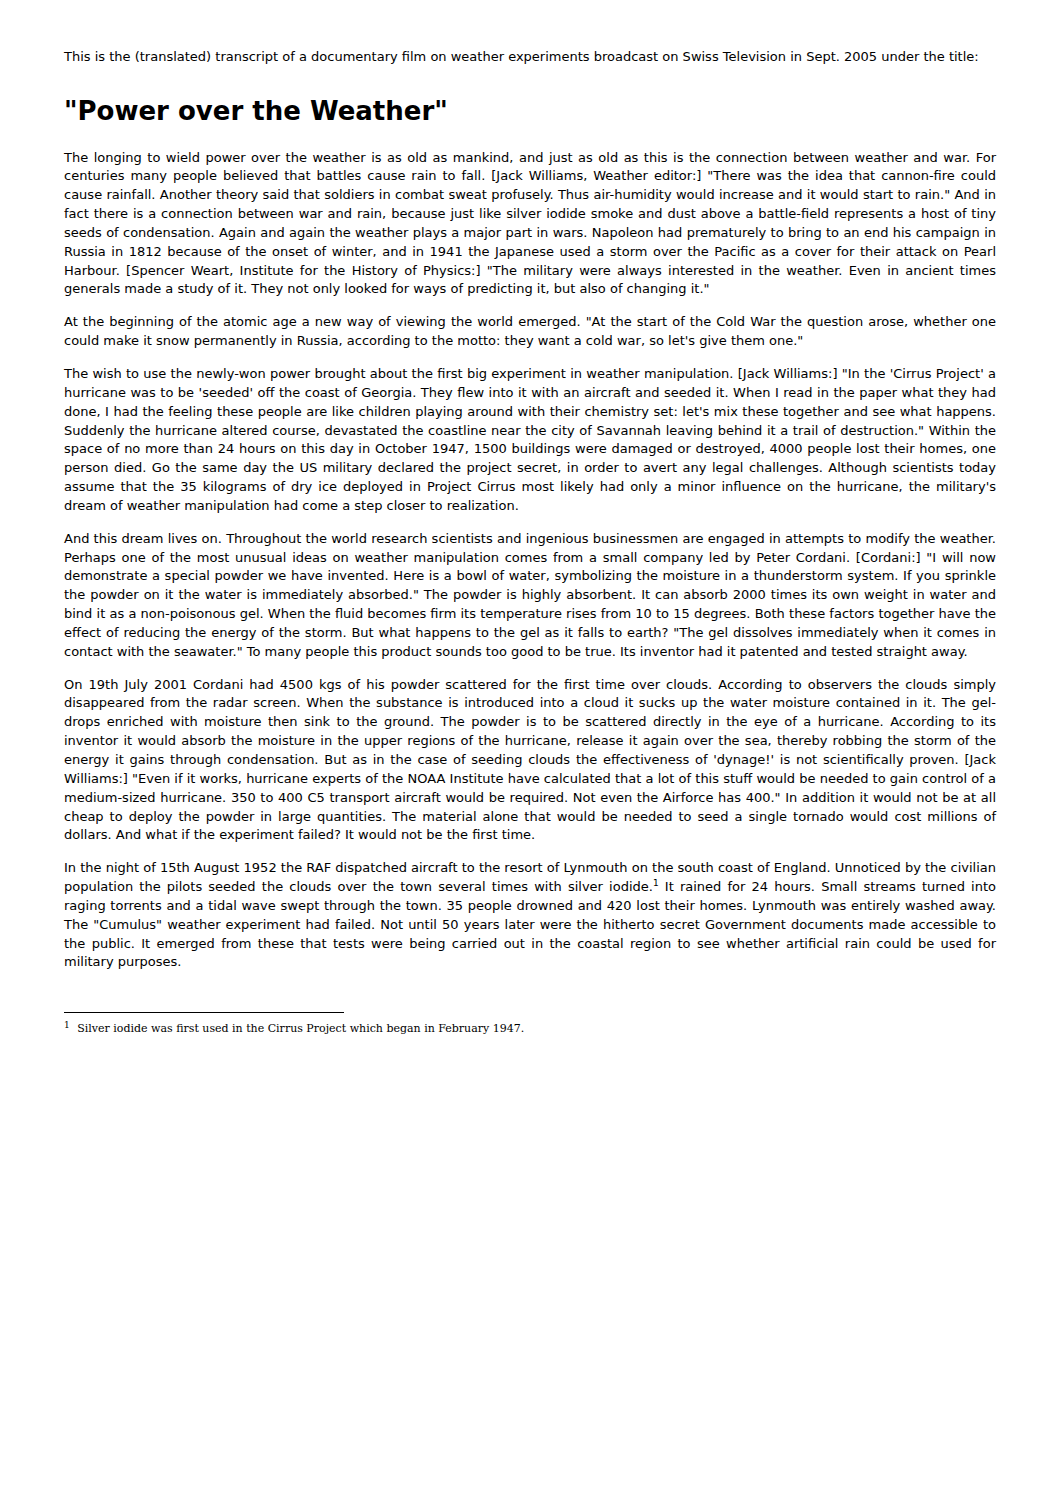This is the (translated) transcript of a documentary film on weather experiments broadcast on Swiss Television in Sept. 2005 under the title:
"Power over the Weather"
The longing to wield power over the weather is as old as mankind, and just as old as this is the connection between weather and war. For centuries many people believed that battles cause rain to fall. [Jack Williams, Weather editor:] "There was the idea that cannon-fire could cause rainfall. Another theory said that soldiers in combat sweat profusely. Thus air-humidity would increase and it would start to rain." And in fact there is a connection between war and rain, because just like silver iodide smoke and dust above a battle-field represents a host of tiny seeds of condensation. Again and again the weather plays a major part in wars. Napoleon had prematurely to bring to an end his campaign in Russia in 1812 because of the onset of winter, and in 1941 the Japanese used a storm over the Pacific as a cover for their attack on Pearl Harbour. [Spencer Weart, Institute for the History of Physics:] "The military were always interested in the weather. Even in ancient times generals made a study of it. They not only looked for ways of predicting it, but also of changing it."
At the beginning of the atomic age a new way of viewing the world emerged. "At the start of the Cold War the question arose, whether one could make it snow permanently in Russia, according to the motto: they want a cold war, so let's give them one."
The wish to use the newly-won power brought about the first big experiment in weather manipulation. [Jack Williams:] "In the 'Cirrus Project' a hurricane was to be 'seeded' off the coast of Georgia. They flew into it with an aircraft and seeded it. When I read in the paper what they had done, I had the feeling these people are like children playing around with their chemistry set: let's mix these together and see what happens. Suddenly the hurricane altered course, devastated the coastline near the city of Savannah leaving behind it a trail of destruction." Within the space of no more than 24 hours on this day in October 1947, 1500 buildings were damaged or destroyed, 4000 people lost their homes, one person died. Go the same day the US military declared the project secret, in order to avert any legal challenges. Although scientists today assume that the 35 kilograms of dry ice deployed in Project Cirrus most likely had only a minor influence on the hurricane, the military's dream of weather manipulation had come a step closer to realization.
And this dream lives on. Throughout the world research scientists and ingenious businessmen are engaged in attempts to modify the weather. Perhaps one of the most unusual ideas on weather manipulation comes from a small company led by Peter Cordani. [Cordani:] "I will now demonstrate a special powder we have invented. Here is a bowl of water, symbolizing the moisture in a thunderstorm system. If you sprinkle the powder on it the water is immediately absorbed." The powder is highly absorbent. It can absorb 2000 times its own weight in water and bind it as a non-poisonous gel. When the fluid becomes firm its temperature rises from 10 to 15 degrees. Both these factors together have the effect of reducing the energy of the storm. But what happens to the gel as it falls to earth? "The gel dissolves immediately when it comes in contact with the seawater." To many people this product sounds too good to be true. Its inventor had it patented and tested straight away.
On 19th July 2001 Cordani had 4500 kgs of his powder scattered for the first time over clouds. According to observers the clouds simply disappeared from the radar screen. When the substance is introduced into a cloud it sucks up the water moisture contained in it. The gel-drops enriched with moisture then sink to the ground. The powder is to be scattered directly in the eye of a hurricane. According to its inventor it would absorb the moisture in the upper regions of the hurricane, release it again over the sea, thereby robbing the storm of the energy it gains through condensation. But as in the case of seeding clouds the effectiveness of 'dynage!' is not scientifically proven. [Jack Williams:] "Even if it works, hurricane experts of the NOAA Institute have calculated that a lot of this stuff would be needed to gain control of a medium-sized hurricane. 350 to 400 C5 transport aircraft would be required. Not even the Airforce has 400." In addition it would not be at all cheap to deploy the powder in large quantities. The material alone that would be needed to seed a single tornado would cost millions of dollars. And what if the experiment failed? It would not be the first time.
In the night of 15th August 1952 the RAF dispatched aircraft to the resort of Lynmouth on the south coast of England. Unnoticed by the civilian population the pilots seeded the clouds over the town several times with silver iodide.1 It rained for 24 hours. Small streams turned into raging torrents and a tidal wave swept through the town. 35 people drowned and 420 lost their homes. Lynmouth was entirely washed away. The "Cumulus" weather experiment had failed. Not until 50 years later were the hitherto secret Government documents made accessible to the public. It emerged from these that tests were being carried out in the coastal region to see whether artificial rain could be used for military purposes.
1 Silver iodide was first used in the Cirrus Project which began in February 1947.